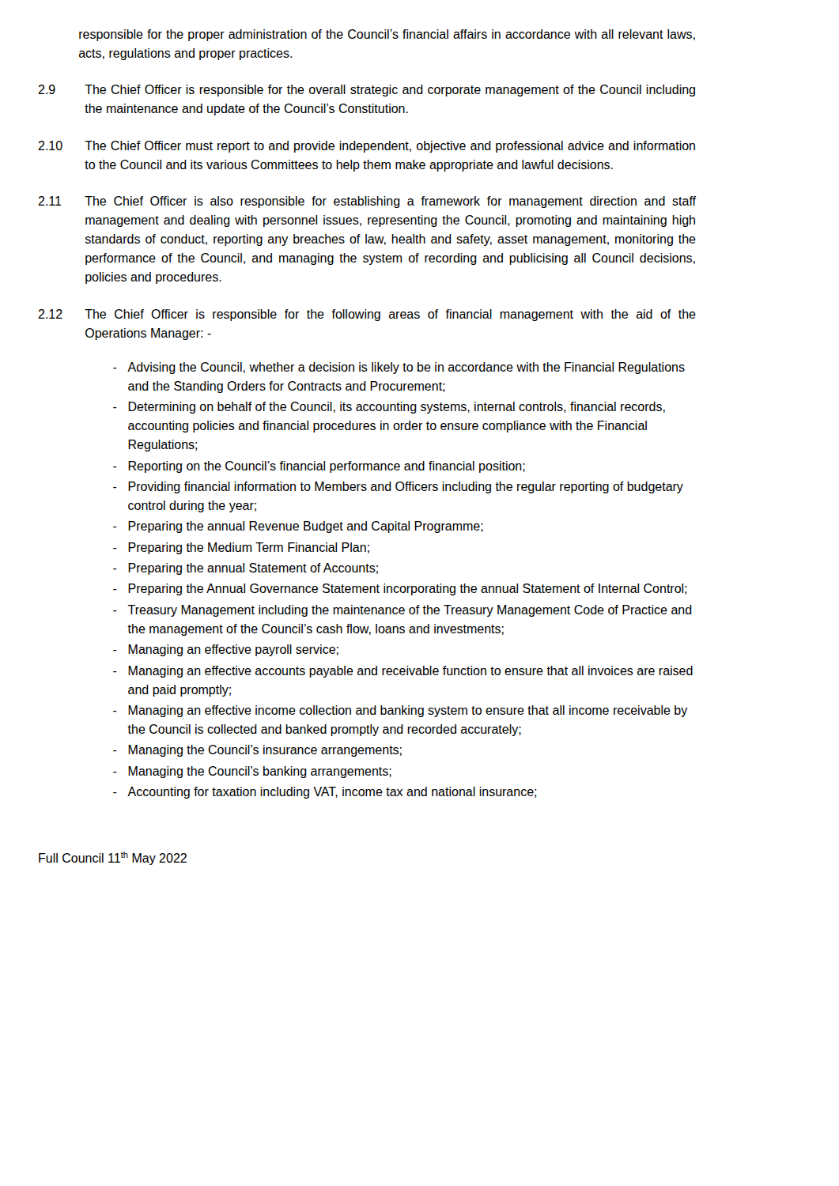responsible for the proper administration of the Council’s financial affairs in accordance with all relevant laws, acts, regulations and proper practices.
2.9
The Chief Officer is responsible for the overall strategic and corporate management of the Council including the maintenance and update of the Council’s Constitution.
2.10
The Chief Officer must report to and provide independent, objective and professional advice and information to the Council and its various Committees to help them make appropriate and lawful decisions.
2.11
The Chief Officer is also responsible for establishing a framework for management direction and staff management and dealing with personnel issues, representing the Council, promoting and maintaining high standards of conduct, reporting any breaches of law, health and safety, asset management, monitoring the performance of the Council, and managing the system of recording and publicising all Council decisions, policies and procedures.
2.12
The Chief Officer is responsible for the following areas of financial management with the aid of the Operations Manager: -
Advising the Council, whether a decision is likely to be in accordance with the Financial Regulations and the Standing Orders for Contracts and Procurement;
Determining on behalf of the Council, its accounting systems, internal controls, financial records, accounting policies and financial procedures in order to ensure compliance with the Financial Regulations;
Reporting on the Council’s financial performance and financial position;
Providing financial information to Members and Officers including the regular reporting of budgetary control during the year;
Preparing the annual Revenue Budget and Capital Programme;
Preparing the Medium Term Financial Plan;
Preparing the annual Statement of Accounts;
Preparing the Annual Governance Statement incorporating the annual Statement of Internal Control;
Treasury Management including the maintenance of the Treasury Management Code of Practice and the management of the Council’s cash flow, loans and investments;
Managing an effective payroll service;
Managing an effective accounts payable and receivable function to ensure that all invoices are raised and paid promptly;
Managing an effective income collection and banking system to ensure that all income receivable by the Council is collected and banked promptly and recorded accurately;
Managing the Council’s insurance arrangements;
Managing the Council’s banking arrangements;
Accounting for taxation including VAT, income tax and national insurance;
Full Council 11th May 2022